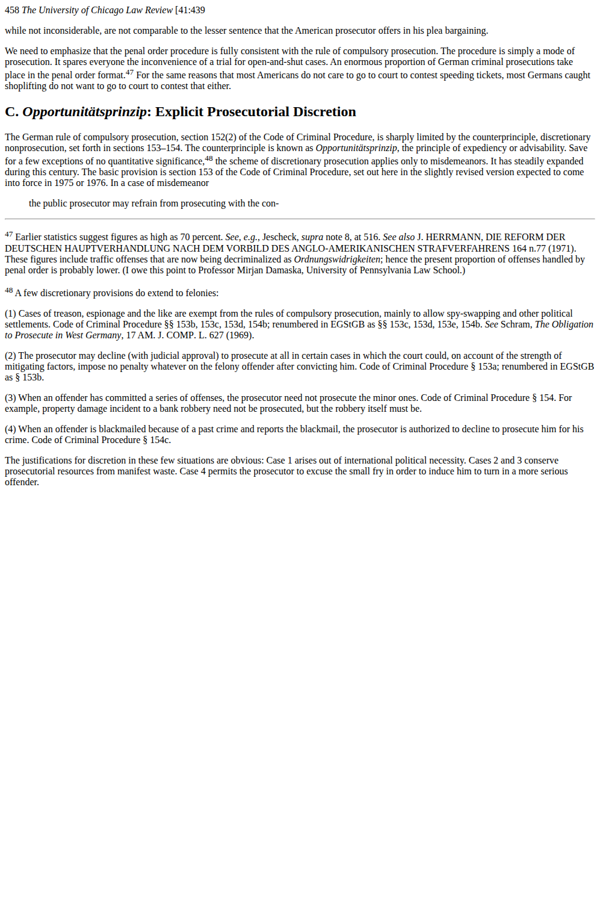458 The University of Chicago Law Review [41:439
while not inconsiderable, are not comparable to the lesser sentence that the American prosecutor offers in his plea bargaining.
We need to emphasize that the penal order procedure is fully consistent with the rule of compulsory prosecution. The procedure is simply a mode of prosecution. It spares everyone the inconvenience of a trial for open-and-shut cases. An enormous proportion of German criminal prosecutions take place in the penal order format.47 For the same reasons that most Americans do not care to go to court to contest speeding tickets, most Germans caught shoplifting do not want to go to court to contest that either.
C. Opportunitätsprinzip: Explicit Prosecutorial Discretion
The German rule of compulsory prosecution, section 152(2) of the Code of Criminal Procedure, is sharply limited by the counterprinciple, discretionary nonprosecution, set forth in sections 153–154. The counterprinciple is known as Opportunitätsprinzip, the principle of expediency or advisability. Save for a few exceptions of no quantitative significance,48 the scheme of discretionary prosecution applies only to misdemeanors. It has steadily expanded during this century. The basic provision is section 153 of the Code of Criminal Procedure, set out here in the slightly revised version expected to come into force in 1975 or 1976. In a case of misdemeanor
the public prosecutor may refrain from prosecuting with the con-
47 Earlier statistics suggest figures as high as 70 percent. See, e.g., Jescheck, supra note 8, at 516. See also J. HERRMANN, DIE REFORM DER DEUTSCHEN HAUPTVERHANDLUNG NACH DEM VORBILD DES ANGLO-AMERIKANISCHEN STRAFVERFAHRENS 164 n.77 (1971). These figures include traffic offenses that are now being decriminalized as Ordnungswidrigkeiten; hence the present proportion of offenses handled by penal order is probably lower. (I owe this point to Professor Mirjan Damaska, University of Pennsylvania Law School.)
48 A few discretionary provisions do extend to felonies:
(1) Cases of treason, espionage and the like are exempt from the rules of compulsory prosecution, mainly to allow spy-swapping and other political settlements. Code of Criminal Procedure §§ 153b, 153c, 153d, 154b; renumbered in EGStGB as §§ 153c, 153d, 153e, 154b. See Schram, The Obligation to Prosecute in West Germany, 17 AM. J. COMP. L. 627 (1969).
(2) The prosecutor may decline (with judicial approval) to prosecute at all in certain cases in which the court could, on account of the strength of mitigating factors, impose no penalty whatever on the felony offender after convicting him. Code of Criminal Procedure § 153a; renumbered in EGStGB as § 153b.
(3) When an offender has committed a series of offenses, the prosecutor need not prosecute the minor ones. Code of Criminal Procedure § 154. For example, property damage incident to a bank robbery need not be prosecuted, but the robbery itself must be.
(4) When an offender is blackmailed because of a past crime and reports the blackmail, the prosecutor is authorized to decline to prosecute him for his crime. Code of Criminal Procedure § 154c.
The justifications for discretion in these few situations are obvious: Case 1 arises out of international political necessity. Cases 2 and 3 conserve prosecutorial resources from manifest waste. Case 4 permits the prosecutor to excuse the small fry in order to induce him to turn in a more serious offender.